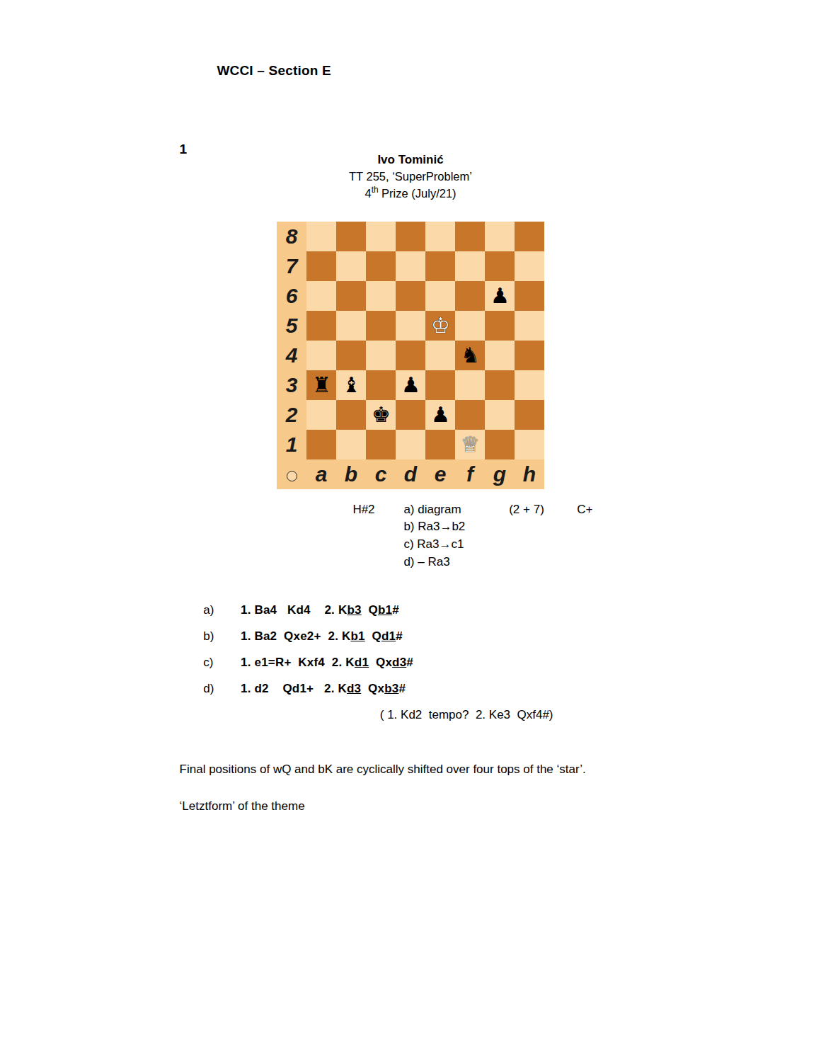WCCI – Section E
1
Ivo Tominić
TT 255, ‘SuperProblem’
4th Prize (July/21)
| 8 | | | | | | | | |
| 7 | | | | | | | | |
| 6 | | | | | | | ♟ | |
| 5 | | | | | ♔ | | | |
| 4 | | | | | | ♞ | | |
| 3 | ♜ | ♝ | | ♟ | | | | |
| 2 | | | ♚ | | ♟ | | | |
| 1 | | | | | | ♕ | | |
| | a | b | c | d | e | f | g | h |
H#2
a) diagram
(2 + 7)
C+
b) Ra3→b2
c) Ra3→c1
d) – Ra3
a)
1. Ba4 Kd4 2. Kb3 Qb1#
b)
1. Ba2 Qxe2+ 2. Kb1 Qd1#
c)
1. e1=R+ Kxf4 2. Kd1 Qxd3#
d)
1. d2 Qd1+ 2. Kd3 Qxb3#
( 1. Kd2 tempo? 2. Ke3 Qxf4#)
Final positions of wQ and bK are cyclically shifted over four tops of the ‘star’.
‘Letztform’ of the theme